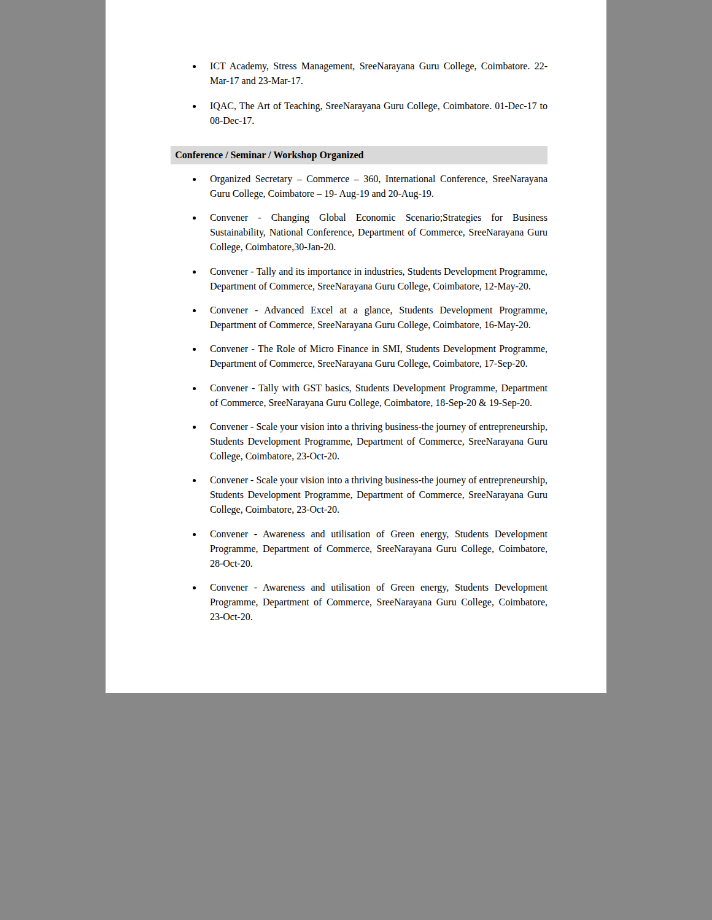ICT Academy, Stress Management, SreeNarayana Guru College, Coimbatore. 22-Mar-17 and 23-Mar-17.
IQAC, The Art of Teaching, SreeNarayana Guru College, Coimbatore. 01-Dec-17 to 08-Dec-17.
Conference / Seminar / Workshop Organized
Organized Secretary – Commerce – 360, International Conference, SreeNarayana Guru College, Coimbatore – 19- Aug-19 and 20-Aug-19.
Convener - Changing Global Economic Scenario;Strategies for Business Sustainability, National Conference, Department of Commerce, SreeNarayana Guru College, Coimbatore,30-Jan-20.
Convener - Tally and its importance in industries, Students Development Programme, Department of Commerce, SreeNarayana Guru College, Coimbatore, 12-May-20.
Convener - Advanced Excel at a glance, Students Development Programme, Department of Commerce, SreeNarayana Guru College, Coimbatore, 16-May-20.
Convener - The Role of Micro Finance in SMI, Students Development Programme, Department of Commerce, SreeNarayana Guru College, Coimbatore, 17-Sep-20.
Convener - Tally with GST basics, Students Development Programme, Department of Commerce, SreeNarayana Guru College, Coimbatore, 18-Sep-20 & 19-Sep-20.
Convener - Scale your vision into a thriving business-the journey of entrepreneurship, Students Development Programme, Department of Commerce, SreeNarayana Guru College, Coimbatore, 23-Oct-20.
Convener - Scale your vision into a thriving business-the journey of entrepreneurship, Students Development Programme, Department of Commerce, SreeNarayana Guru College, Coimbatore, 23-Oct-20.
Convener - Awareness and utilisation of Green energy, Students Development Programme, Department of Commerce, SreeNarayana Guru College, Coimbatore, 28-Oct-20.
Convener - Awareness and utilisation of Green energy, Students Development Programme, Department of Commerce, SreeNarayana Guru College, Coimbatore, 23-Oct-20.